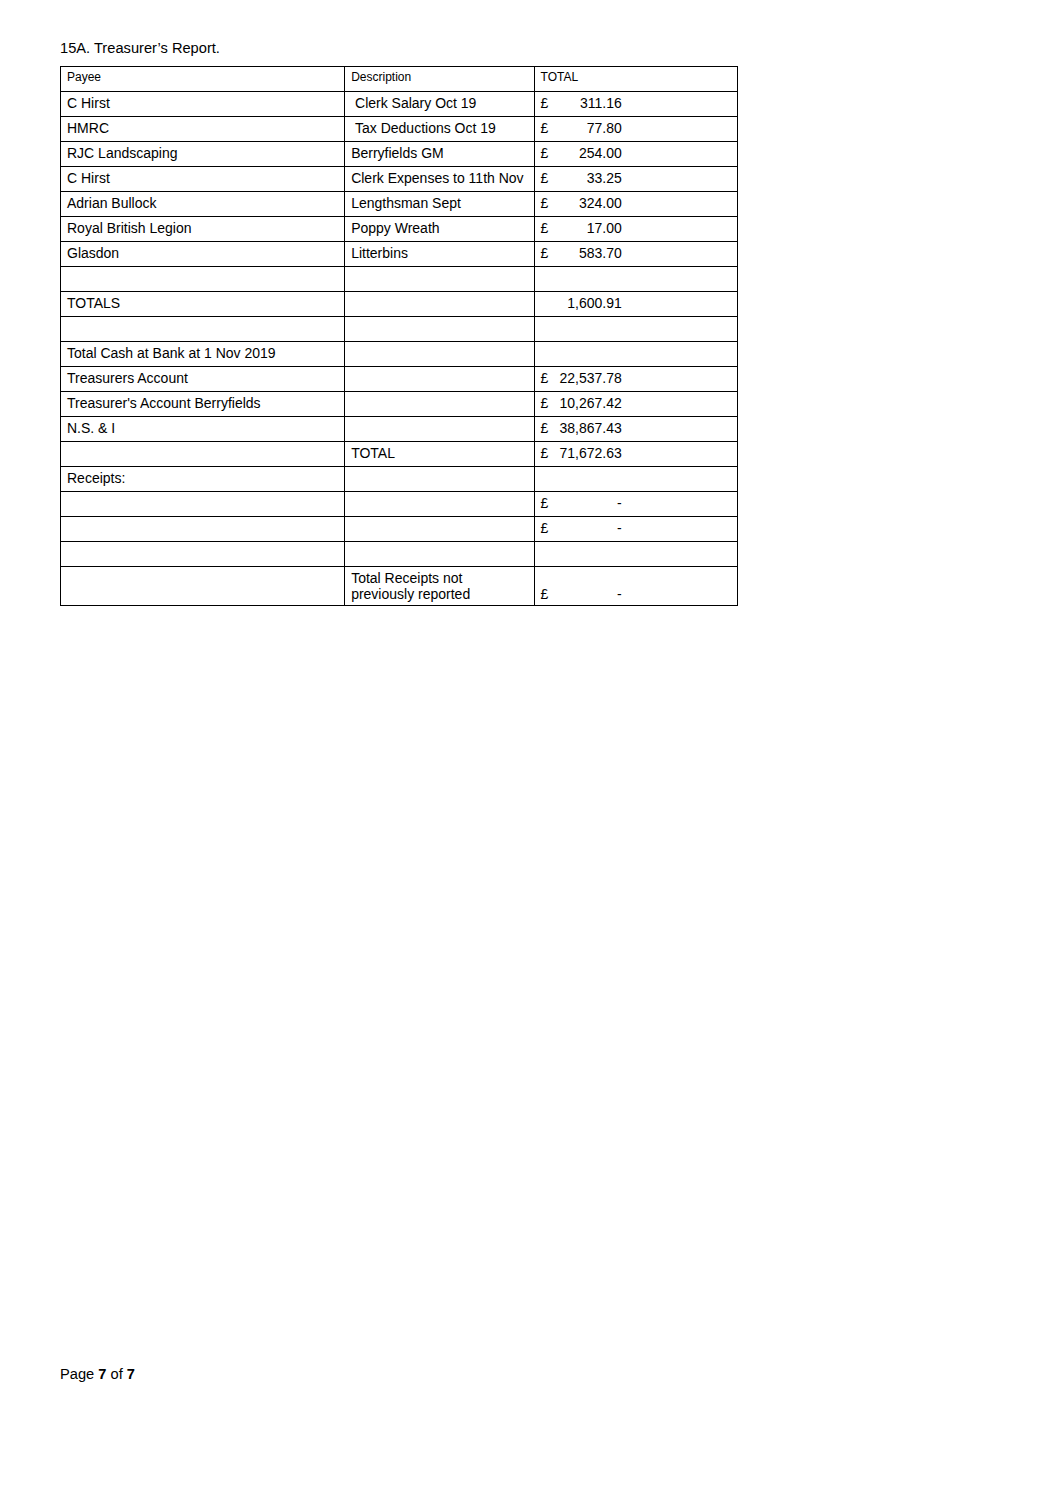15A. Treasurer’s Report.
| Payee | Description | TOTAL |
| --- | --- | --- |
| C Hirst | Clerk Salary Oct 19 | £ 311.16 |
| HMRC | Tax Deductions Oct 19 | £ 77.80 |
| RJC Landscaping | Berryfields GM | £ 254.00 |
| C Hirst | Clerk Expenses to 11th Nov | £ 33.25 |
| Adrian Bullock | Lengthsman Sept | £ 324.00 |
| Royal British Legion | Poppy Wreath | £ 17.00 |
| Glasdon | Litterbins | £ 583.70 |
| TOTALS | | 1,600.91 |
| Total Cash at Bank at 1 Nov 2019 | | |
| Treasurers Account | | £ 22,537.78 |
| Treasurer's Account Berryfields | | £ 10,267.42 |
| N.S. & I | | £ 38,867.43 |
| | TOTAL | £ 71,672.63 |
| Receipts: | | |
| | | £ - |
| | | £ - |
| | Total Receipts not previously reported | £ - |
Page 7 of 7